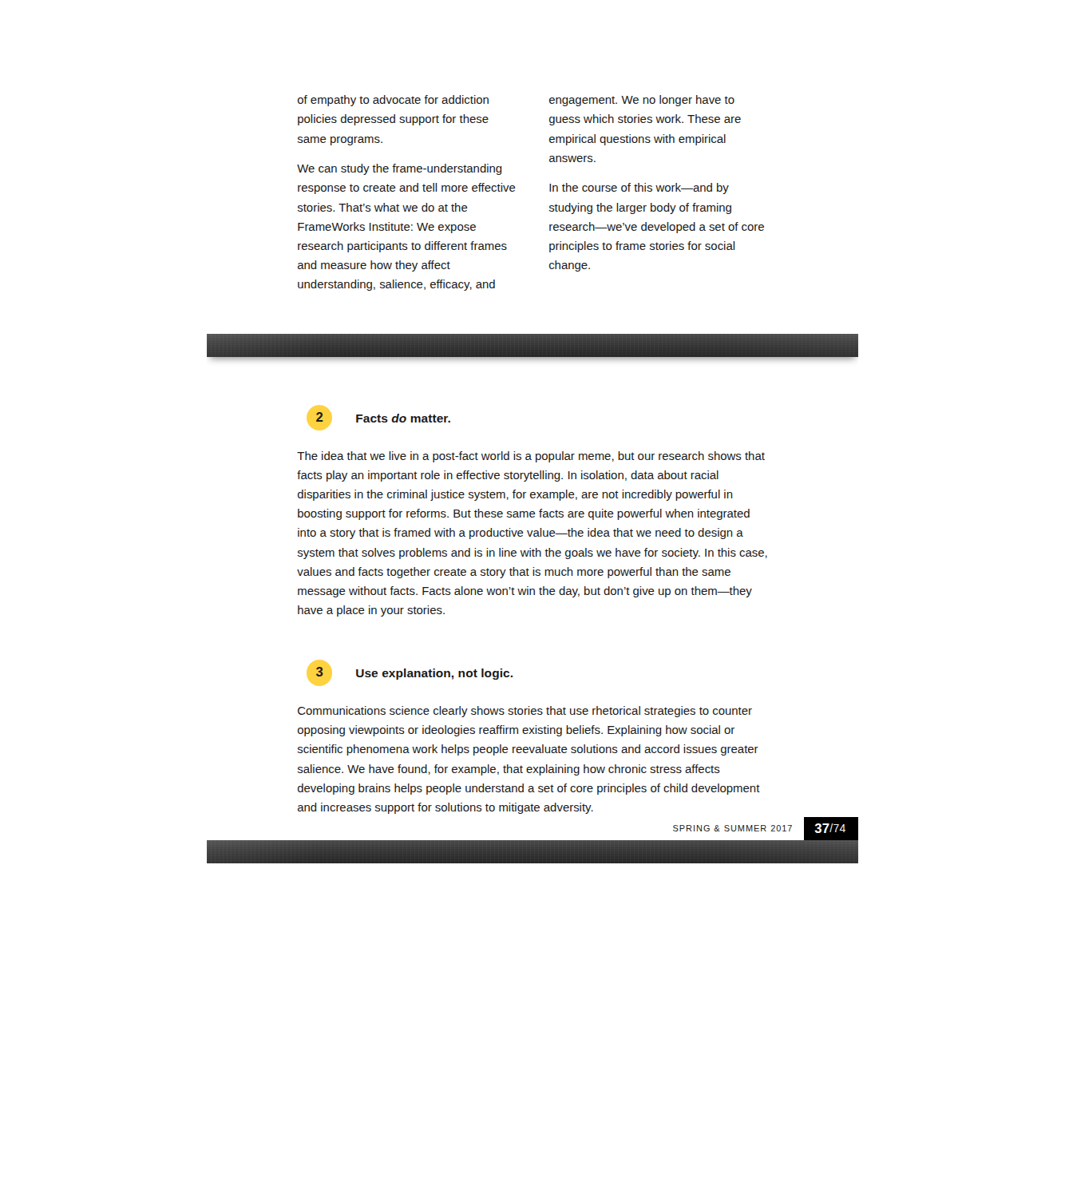of empathy to advocate for addiction policies depressed support for these same programs.
We can study the frame-understanding response to create and tell more effective stories. That’s what we do at the FrameWorks Institute: We expose research participants to different frames and measure how they affect understanding, salience, efficacy, and engagement. We no longer have to guess which stories work. These are empirical questions with empirical answers.
In the course of this work—and by studying the larger body of framing research—we’ve developed a set of core principles to frame stories for social change.
2
Facts do matter.
The idea that we live in a post-fact world is a popular meme, but our research shows that facts play an important role in effective storytelling. In isolation, data about racial disparities in the criminal justice system, for example, are not incredibly powerful in boosting support for reforms. But these same facts are quite powerful when integrated into a story that is framed with a productive value—the idea that we need to design a system that solves problems and is in line with the goals we have for society. In this case, values and facts together create a story that is much more powerful than the same message without facts. Facts alone won’t win the day, but don’t give up on them—they have a place in your stories.
3
Use explanation, not logic.
Communications science clearly shows stories that use rhetorical strategies to counter opposing viewpoints or ideologies reaffirm existing beliefs. Explaining how social or scientific phenomena work helps people reevaluate solutions and accord issues greater salience. We have found, for example, that explaining how chronic stress affects developing brains helps people understand a set of core principles of child development and increases support for solutions to mitigate adversity.
Spring & Summer 2017
37/74